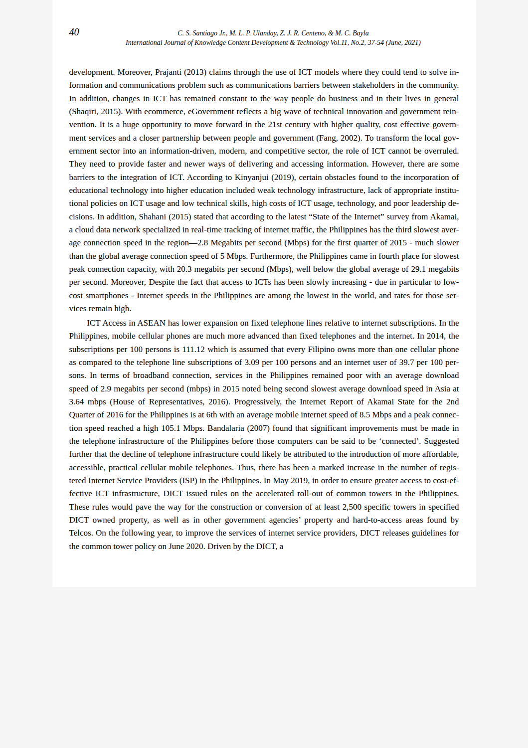40
C. S. Santiago Jr., M. L. P. Ulanday, Z. J. R. Centeno, & M. C. Bayla International Journal of Knowledge Content Development & Technology Vol.11, No.2, 37-54 (June, 2021)
development. Moreover, Prajanti (2013) claims through the use of ICT models where they could tend to solve information and communications problem such as communications barriers between stakeholders in the community. In addition, changes in ICT has remained constant to the way people do business and in their lives in general (Shaqiri, 2015). With ecommerce, eGovernment reflects a big wave of technical innovation and government reinvention. It is a huge opportunity to move forward in the 21st century with higher quality, cost effective government services and a closer partnership between people and government (Fang, 2002). To transform the local government sector into an information-driven, modern, and competitive sector, the role of ICT cannot be overruled. They need to provide faster and newer ways of delivering and accessing information. However, there are some barriers to the integration of ICT. According to Kinyanjui (2019), certain obstacles found to the incorporation of educational technology into higher education included weak technology infrastructure, lack of appropriate institutional policies on ICT usage and low technical skills, high costs of ICT usage, technology, and poor leadership decisions. In addition, Shahani (2015) stated that according to the latest “State of the Internet” survey from Akamai, a cloud data network specialized in real-time tracking of internet traffic, the Philippines has the third slowest average connection speed in the region—2.8 Megabits per second (Mbps) for the first quarter of 2015 - much slower than the global average connection speed of 5 Mbps. Furthermore, the Philippines came in fourth place for slowest peak connection capacity, with 20.3 megabits per second (Mbps), well below the global average of 29.1 megabits per second. Moreover, Despite the fact that access to ICTs has been slowly increasing - due in particular to low-cost smartphones - Internet speeds in the Philippines are among the lowest in the world, and rates for those services remain high.
ICT Access in ASEAN has lower expansion on fixed telephone lines relative to internet subscriptions. In the Philippines, mobile cellular phones are much more advanced than fixed telephones and the internet. In 2014, the subscriptions per 100 persons is 111.12 which is assumed that every Filipino owns more than one cellular phone as compared to the telephone line subscriptions of 3.09 per 100 persons and an internet user of 39.7 per 100 persons. In terms of broadband connection, services in the Philippines remained poor with an average download speed of 2.9 megabits per second (mbps) in 2015 noted being second slowest average download speed in Asia at 3.64 mbps (House of Representatives, 2016). Progressively, the Internet Report of Akamai State for the 2nd Quarter of 2016 for the Philippines is at 6th with an average mobile internet speed of 8.5 Mbps and a peak connection speed reached a high 105.1 Mbps. Bandalaria (2007) found that significant improvements must be made in the telephone infrastructure of the Philippines before those computers can be said to be ‘connected’. Suggested further that the decline of telephone infrastructure could likely be attributed to the introduction of more affordable, accessible, practical cellular mobile telephones. Thus, there has been a marked increase in the number of registered Internet Service Providers (ISP) in the Philippines. In May 2019, in order to ensure greater access to cost-effective ICT infrastructure, DICT issued rules on the accelerated roll-out of common towers in the Philippines. These rules would pave the way for the construction or conversion of at least 2,500 specific towers in specified DICT owned property, as well as in other government agencies’ property and hard-to-access areas found by Telcos. On the following year, to improve the services of internet service providers, DICT releases guidelines for the common tower policy on June 2020. Driven by the DICT, a